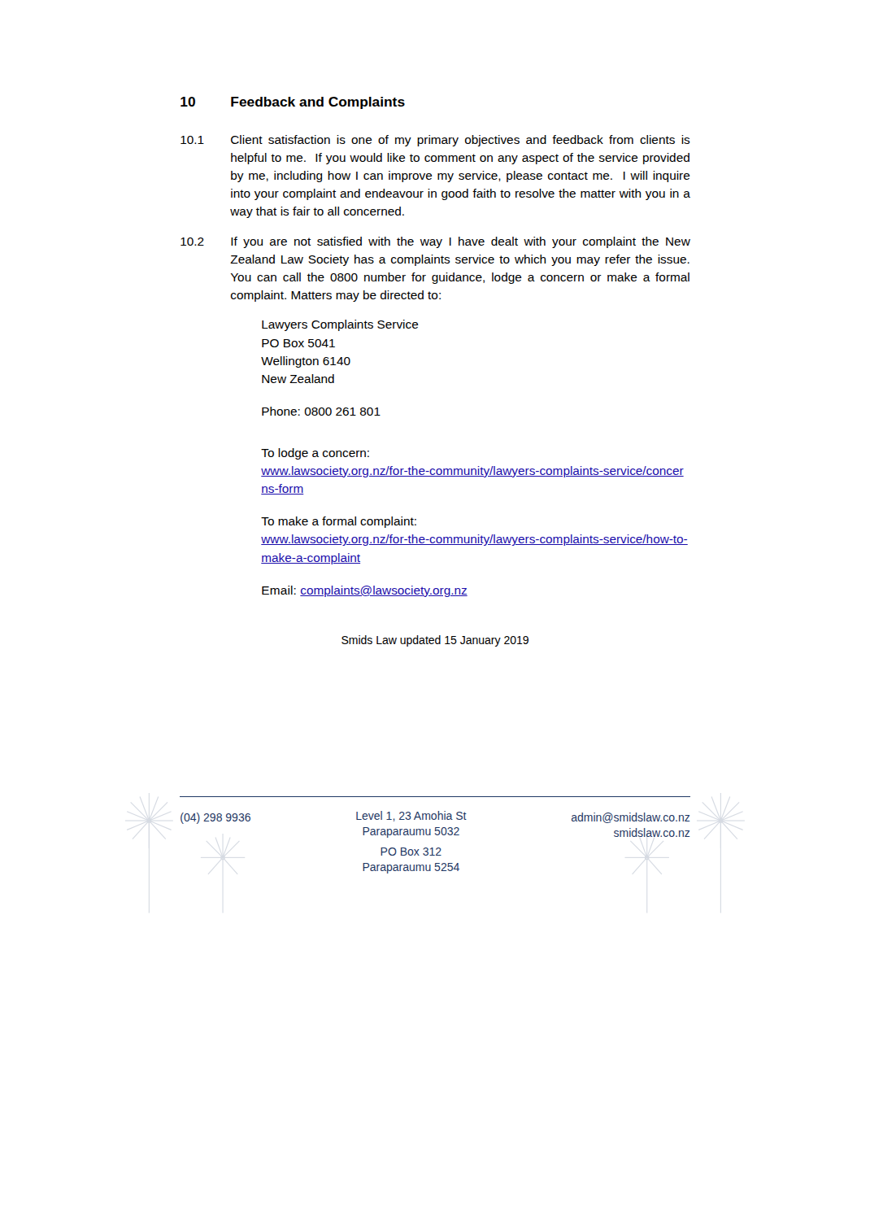10 Feedback and Complaints
10.1
Client satisfaction is one of my primary objectives and feedback from clients is helpful to me. If you would like to comment on any aspect of the service provided by me, including how I can improve my service, please contact me. I will inquire into your complaint and endeavour in good faith to resolve the matter with you in a way that is fair to all concerned.
10.2
If you are not satisfied with the way I have dealt with your complaint the New Zealand Law Society has a complaints service to which you may refer the issue. You can call the 0800 number for guidance, lodge a concern or make a formal complaint. Matters may be directed to:
Lawyers Complaints Service
PO Box 5041
Wellington 6140
New Zealand
Phone: 0800 261 801
To lodge a concern:
www.lawsociety.org.nz/for-the-community/lawyers-complaints-service/concerns-form
To make a formal complaint:
www.lawsociety.org.nz/for-the-community/lawyers-complaints-service/how-to-make-a-complaint
Email: complaints@lawsociety.org.nz
Smids Law updated 15 January 2019
(04) 298 9936
Level 1, 23 Amohia St
Paraparaumu 5032
PO Box 312
Paraparaumu 5254
admin@smidslaw.co.nz
smidslaw.co.nz